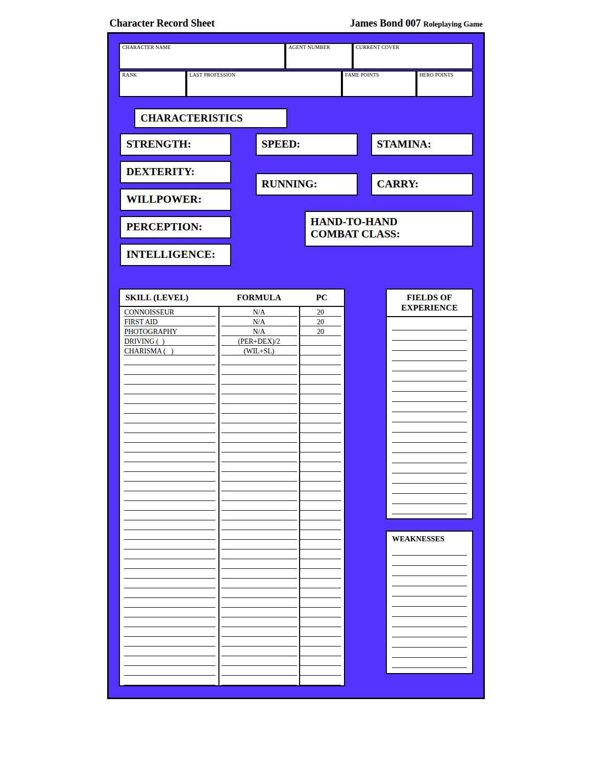Character Record Sheet
James Bond 007 Roleplaying Game
CHARACTER NAME
AGENT NUMBER
CURRENT COVER
RANK
LAST PROFESSION
FAME POINTS
HERO POINTS
CHARACTERISTICS
STRENGTH:
DEXTERITY:
WILLPOWER:
PERCEPTION:
INTELLIGENCE:
SPEED:
STAMINA:
RUNNING:
CARRY:
HAND-TO-HAND
COMBAT CLASS:
| SKILL (LEVEL) | FORMULA | PC |
| --- | --- | --- |
| CONNOISSEUR | N/A | 20 |
| FIRST AID | N/A | 20 |
| PHOTOGRAPHY | N/A | 20 |
| DRIVING ( ) | (PER+DEX)/2 | |
| CHARISMA ( ) | (WIL+SL) | |
FIELDS OF EXPERIENCE
WEAKNESSES